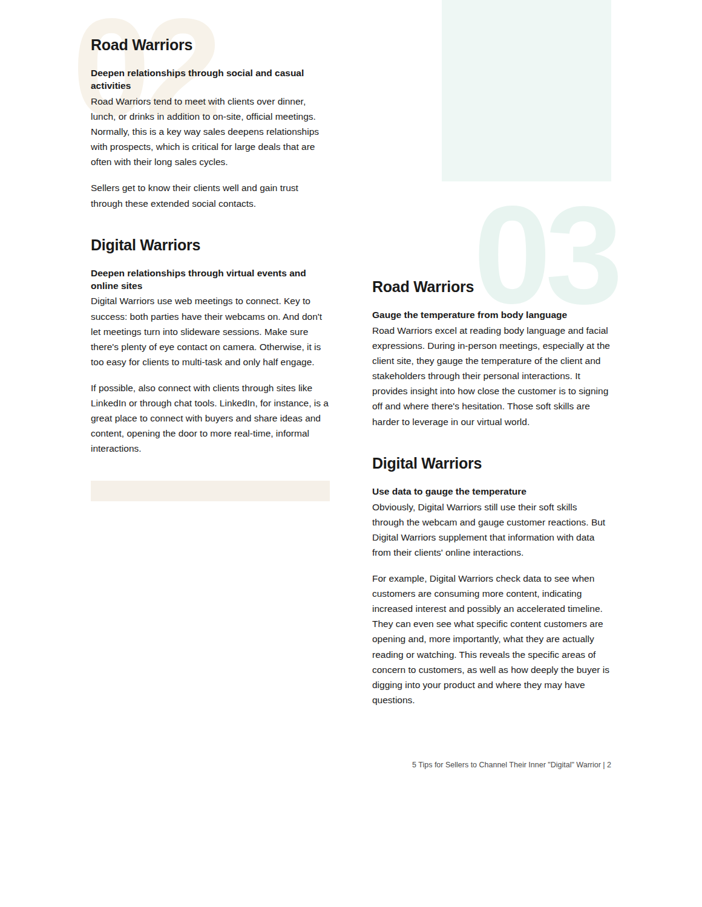02
03
Road Warriors
Deepen relationships through social and casual activities
Road Warriors tend to meet with clients over dinner, lunch, or drinks in addition to on-site, official meetings. Normally, this is a key way sales deepens relationships with prospects, which is critical for large deals that are often with their long sales cycles.
Sellers get to know their clients well and gain trust through these extended social contacts.
Digital Warriors
Deepen relationships through virtual events and online sites
Digital Warriors use web meetings to connect. Key to success: both parties have their webcams on. And don't let meetings turn into slideware sessions. Make sure there's plenty of eye contact on camera. Otherwise, it is too easy for clients to multi-task and only half engage.
If possible, also connect with clients through sites like LinkedIn or through chat tools. LinkedIn, for instance, is a great place to connect with buyers and share ideas and content, opening the door to more real-time, informal interactions.
Road Warriors
Gauge the temperature from body language
Road Warriors excel at reading body language and facial expressions. During in-person meetings, especially at the client site, they gauge the temperature of the client and stakeholders through their personal interactions. It provides insight into how close the customer is to signing off and where there's hesitation. Those soft skills are harder to leverage in our virtual world.
Digital Warriors
Use data to gauge the temperature
Obviously, Digital Warriors still use their soft skills through the webcam and gauge customer reactions. But Digital Warriors supplement that information with data from their clients' online interactions.
For example, Digital Warriors check data to see when customers are consuming more content, indicating increased interest and possibly an accelerated timeline. They can even see what specific content customers are opening and, more importantly, what they are actually reading or watching. This reveals the specific areas of concern to customers, as well as how deeply the buyer is digging into your product and where they may have questions.
5 Tips for Sellers to Channel Their Inner "Digital" Warrior | 2